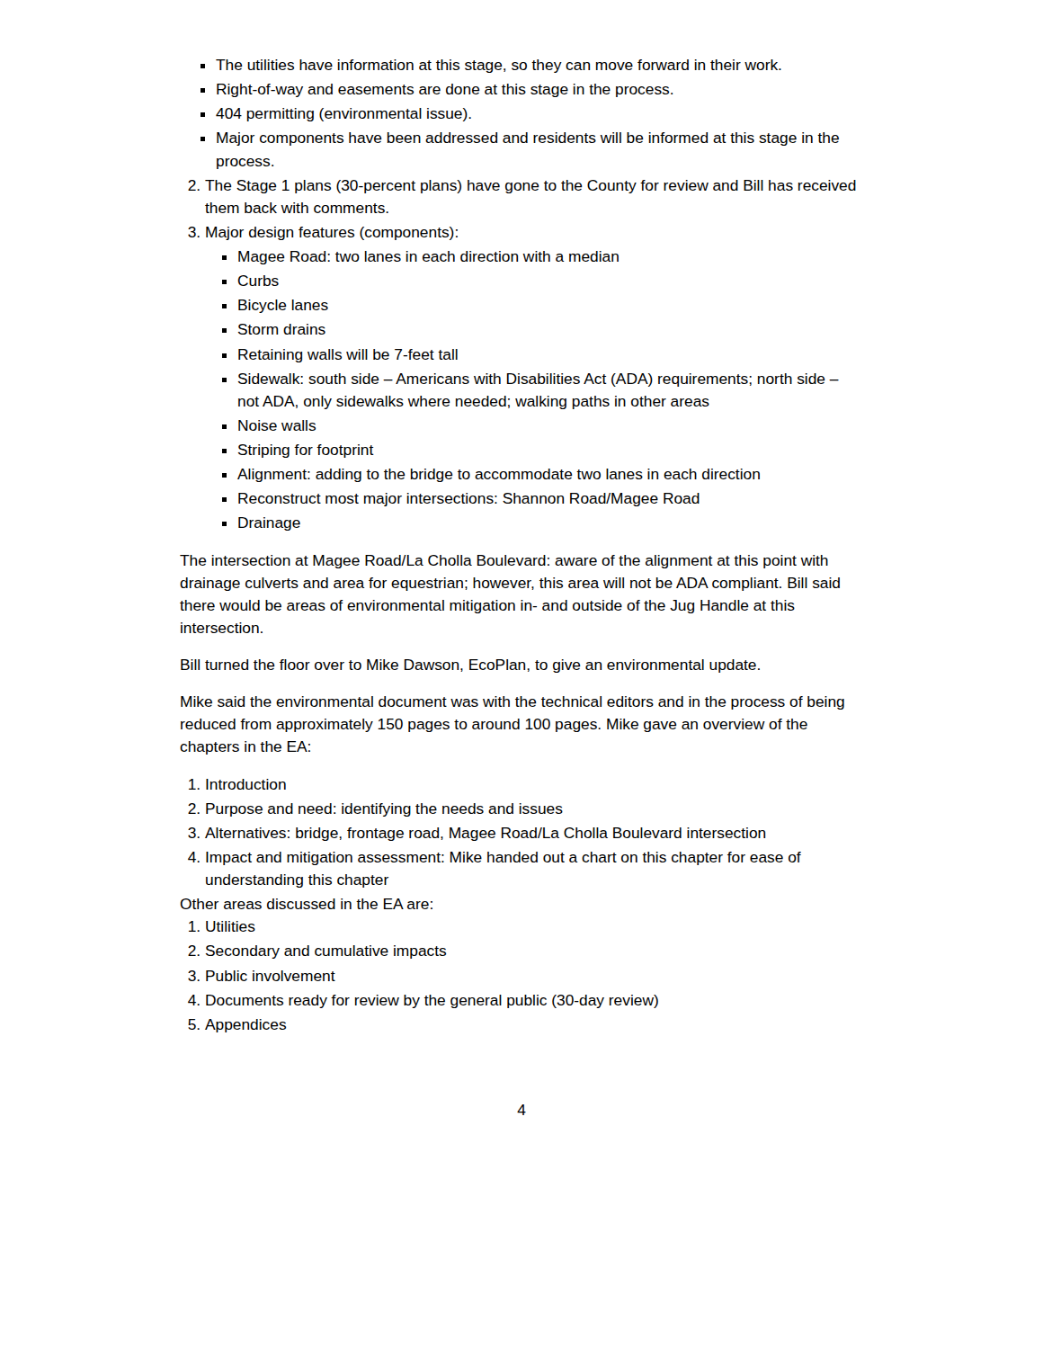The utilities have information at this stage, so they can move forward in their work.
Right-of-way and easements are done at this stage in the process.
404 permitting (environmental issue).
Major components have been addressed and residents will be informed at this stage in the process.
The Stage 1 plans (30-percent plans) have gone to the County for review and Bill has received them back with comments.
Major design features (components):
Magee Road: two lanes in each direction with a median
Curbs
Bicycle lanes
Storm drains
Retaining walls will be 7-feet tall
Sidewalk: south side – Americans with Disabilities Act (ADA) requirements; north side – not ADA, only sidewalks where needed; walking paths in other areas
Noise walls
Striping for footprint
Alignment: adding to the bridge to accommodate two lanes in each direction
Reconstruct most major intersections: Shannon Road/Magee Road
Drainage
The intersection at Magee Road/La Cholla Boulevard: aware of the alignment at this point with drainage culverts and area for equestrian; however, this area will not be ADA compliant. Bill said there would be areas of environmental mitigation in- and outside of the Jug Handle at this intersection.
Bill turned the floor over to Mike Dawson, EcoPlan, to give an environmental update.
Mike said the environmental document was with the technical editors and in the process of being reduced from approximately 150 pages to around 100 pages. Mike gave an overview of the chapters in the EA:
Introduction
Purpose and need: identifying the needs and issues
Alternatives: bridge, frontage road, Magee Road/La Cholla Boulevard intersection
Impact and mitigation assessment: Mike handed out a chart on this chapter for ease of understanding this chapter
Other areas discussed in the EA are:
Utilities
Secondary and cumulative impacts
Public involvement
Documents ready for review by the general public (30-day review)
Appendices
4